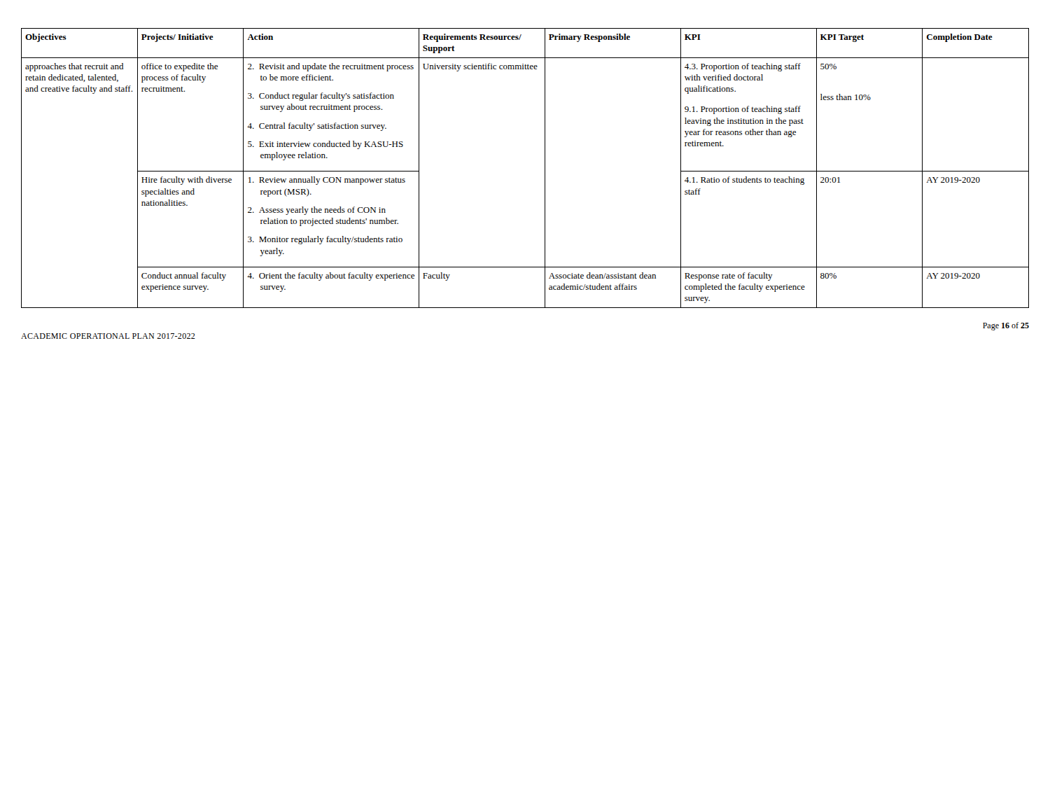| Objectives | Projects/ Initiative | Action | Requirements Resources/ Support | Primary Responsible | KPI | KPI Target | Completion Date |
| --- | --- | --- | --- | --- | --- | --- | --- |
| approaches that recruit and retain dedicated, talented, and creative faculty and staff. | office to expedite the process of faculty recruitment. | 2. Revisit and update the recruitment process to be more efficient. 3. Conduct regular faculty's satisfaction survey about recruitment process. 4. Central faculty' satisfaction survey. 5. Exit interview conducted by KASU-HS employee relation. | University scientific committee | | 4.3. Proportion of teaching staff with verified doctoral qualifications. 9.1. Proportion of teaching staff leaving the institution in the past year for reasons other than age retirement. | 50% less than 10% | |
| Hire faculty with diverse specialties and nationalities. | 1. Review annually CON manpower status report (MSR). 2. Assess yearly the needs of CON in relation to projected students' number. 3. Monitor regularly faculty/students ratio yearly. | 4.1. Ratio of students to teaching staff | 20:01 | AY 2019-2020 |
| Conduct annual faculty experience survey. | 4. Orient the faculty about faculty experience survey. | Faculty | Associate dean/assistant dean academic/student affairs | Response rate of faculty completed the faculty experience survey. | 80% | AY 2019-2020 |
Page 16 of 25
ACADEMIC OPERATIONAL PLAN 2017-2022